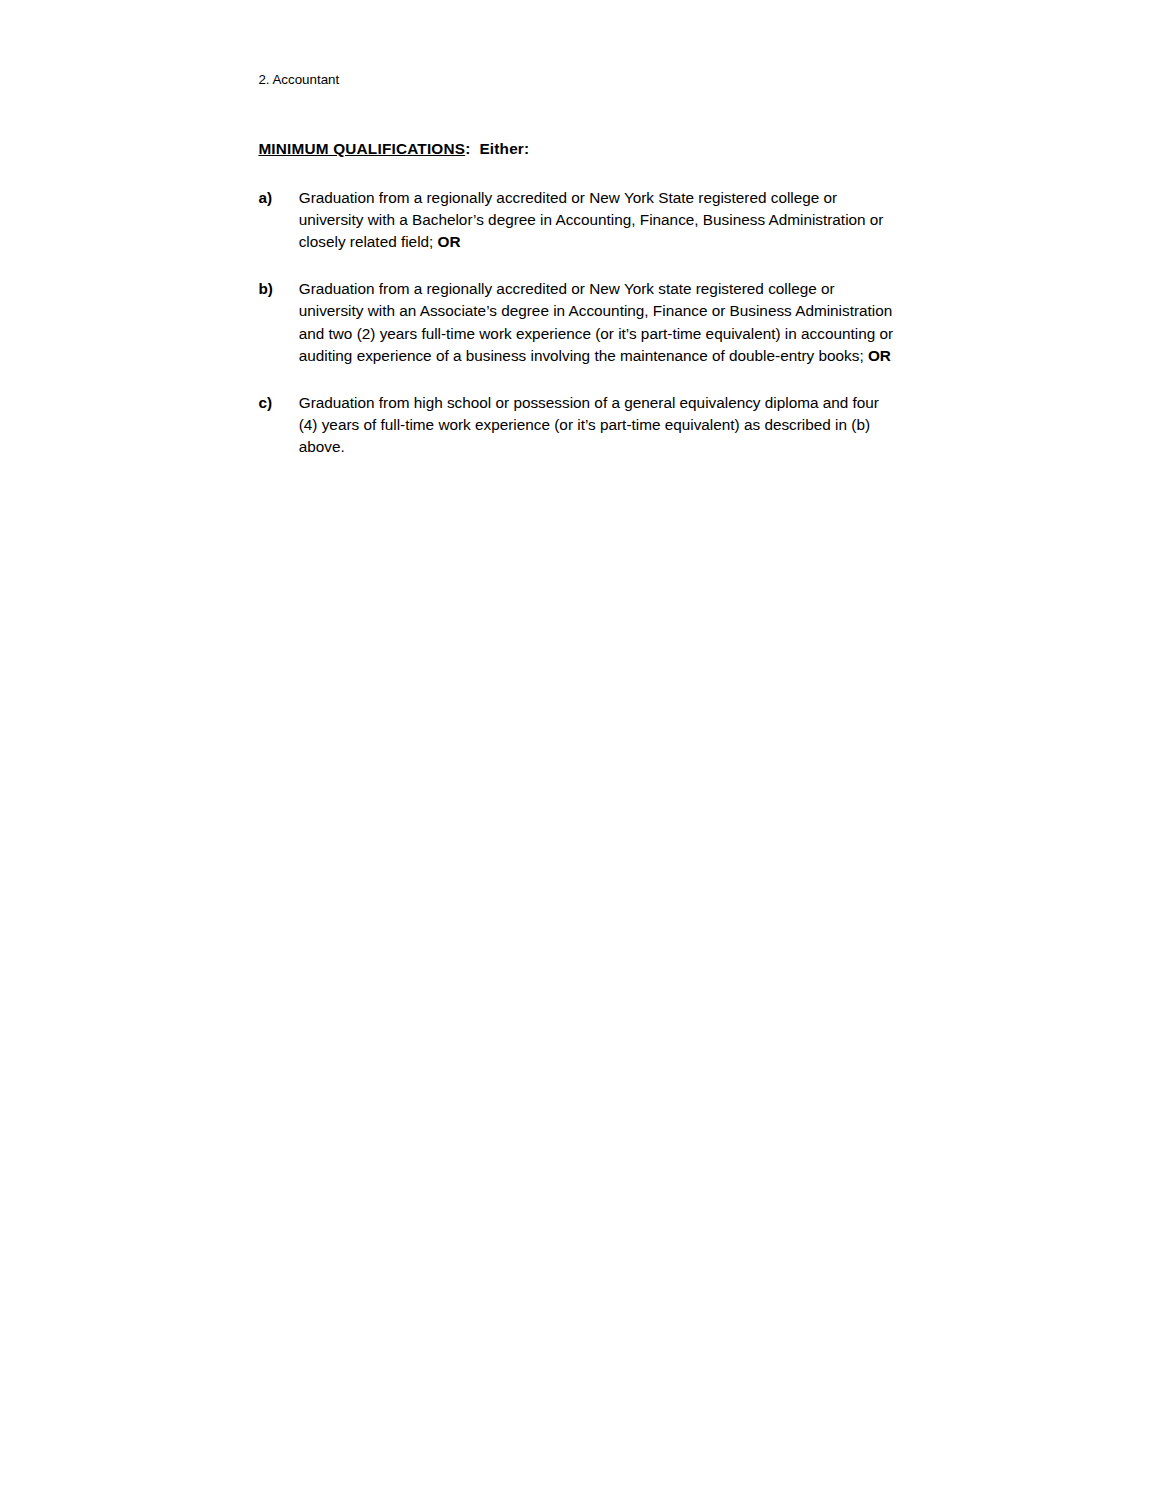2. Accountant
MINIMUM QUALIFICATIONS: Either:
a) Graduation from a regionally accredited or New York State registered college or university with a Bachelor’s degree in Accounting, Finance, Business Administration or closely related field; OR
b) Graduation from a regionally accredited or New York state registered college or university with an Associate’s degree in Accounting, Finance or Business Administration and two (2) years full-time work experience (or it’s part-time equivalent) in accounting or auditing experience of a business involving the maintenance of double-entry books; OR
c) Graduation from high school or possession of a general equivalency diploma and four (4) years of full-time work experience (or it’s part-time equivalent) as described in (b) above.